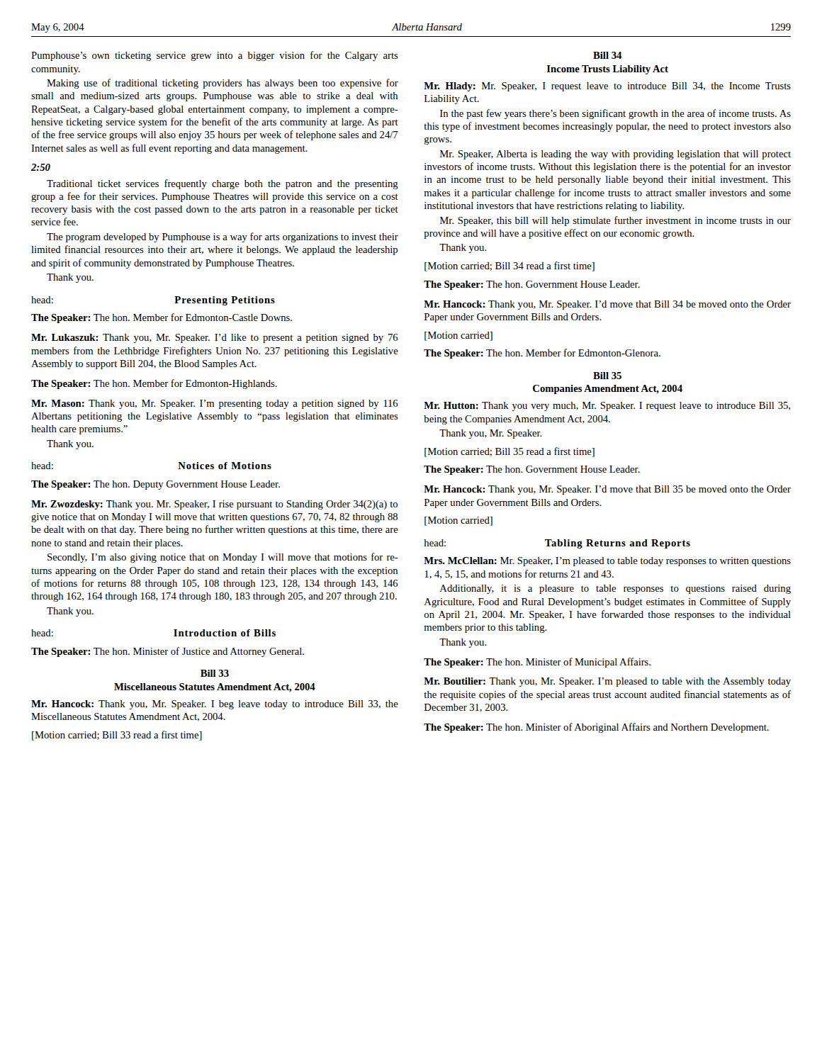May 6, 2004
Alberta Hansard
1299
Pumphouse’s own ticketing service grew into a bigger vision for the Calgary arts community.
Making use of traditional ticketing providers has always been too expensive for small and medium-sized arts groups. Pumphouse was able to strike a deal with RepeatSeat, a Calgary-based global entertainment company, to implement a comprehensive ticketing service system for the benefit of the arts community at large. As part of the free service groups will also enjoy 35 hours per week of telephone sales and 24/7 Internet sales as well as full event reporting and data management.
2:50
Traditional ticket services frequently charge both the patron and the presenting group a fee for their services. Pumphouse Theatres will provide this service on a cost recovery basis with the cost passed down to the arts patron in a reasonable per ticket service fee.
The program developed by Pumphouse is a way for arts organizations to invest their limited financial resources into their art, where it belongs. We applaud the leadership and spirit of community demonstrated by Pumphouse Theatres.
Thank you.
head:
Presenting Petitions
The Speaker: The hon. Member for Edmonton-Castle Downs.
Mr. Lukaszuk: Thank you, Mr. Speaker. I’d like to present a petition signed by 76 members from the Lethbridge Firefighters Union No. 237 petitioning this Legislative Assembly to support Bill 204, the Blood Samples Act.
The Speaker: The hon. Member for Edmonton-Highlands.
Mr. Mason: Thank you, Mr. Speaker. I’m presenting today a petition signed by 116 Albertans petitioning the Legislative Assembly to “pass legislation that eliminates health care premiums.”
Thank you.
head:
Notices of Motions
The Speaker: The hon. Deputy Government House Leader.
Mr. Zwozdesky: Thank you. Mr. Speaker, I rise pursuant to Standing Order 34(2)(a) to give notice that on Monday I will move that written questions 67, 70, 74, 82 through 88 be dealt with on that day. There being no further written questions at this time, there are none to stand and retain their places.
Secondly, I’m also giving notice that on Monday I will move that motions for returns appearing on the Order Paper do stand and retain their places with the exception of motions for returns 88 through 105, 108 through 123, 128, 134 through 143, 146 through 162, 164 through 168, 174 through 180, 183 through 205, and 207 through 210.
Thank you.
head:
Introduction of Bills
The Speaker: The hon. Minister of Justice and Attorney General.
Bill 33 Miscellaneous Statutes Amendment Act, 2004
Mr. Hancock: Thank you, Mr. Speaker. I beg leave today to introduce Bill 33, the Miscellaneous Statutes Amendment Act, 2004.
[Motion carried; Bill 33 read a first time]
Bill 34 Income Trusts Liability Act
Mr. Hlady: Mr. Speaker, I request leave to introduce Bill 34, the Income Trusts Liability Act.
In the past few years there’s been significant growth in the area of income trusts. As this type of investment becomes increasingly popular, the need to protect investors also grows.
Mr. Speaker, Alberta is leading the way with providing legislation that will protect investors of income trusts. Without this legislation there is the potential for an investor in an income trust to be held personally liable beyond their initial investment. This makes it a particular challenge for income trusts to attract smaller investors and some institutional investors that have restrictions relating to liability.
Mr. Speaker, this bill will help stimulate further investment in income trusts in our province and will have a positive effect on our economic growth.
Thank you.
[Motion carried; Bill 34 read a first time]
The Speaker: The hon. Government House Leader.
Mr. Hancock: Thank you, Mr. Speaker. I’d move that Bill 34 be moved onto the Order Paper under Government Bills and Orders.
[Motion carried]
The Speaker: The hon. Member for Edmonton-Glenora.
Bill 35 Companies Amendment Act, 2004
Mr. Hutton: Thank you very much, Mr. Speaker. I request leave to introduce Bill 35, being the Companies Amendment Act, 2004.
Thank you, Mr. Speaker.
[Motion carried; Bill 35 read a first time]
The Speaker: The hon. Government House Leader.
Mr. Hancock: Thank you, Mr. Speaker. I’d move that Bill 35 be moved onto the Order Paper under Government Bills and Orders.
[Motion carried]
head:
Tabling Returns and Reports
Mrs. McClellan: Mr. Speaker, I’m pleased to table today responses to written questions 1, 4, 5, 15, and motions for returns 21 and 43.
Additionally, it is a pleasure to table responses to questions raised during Agriculture, Food and Rural Development’s budget estimates in Committee of Supply on April 21, 2004. Mr. Speaker, I have forwarded those responses to the individual members prior to this tabling.
Thank you.
The Speaker: The hon. Minister of Municipal Affairs.
Mr. Boutilier: Thank you, Mr. Speaker. I’m pleased to table with the Assembly today the requisite copies of the special areas trust account audited financial statements as of December 31, 2003.
The Speaker: The hon. Minister of Aboriginal Affairs and Northern Development.